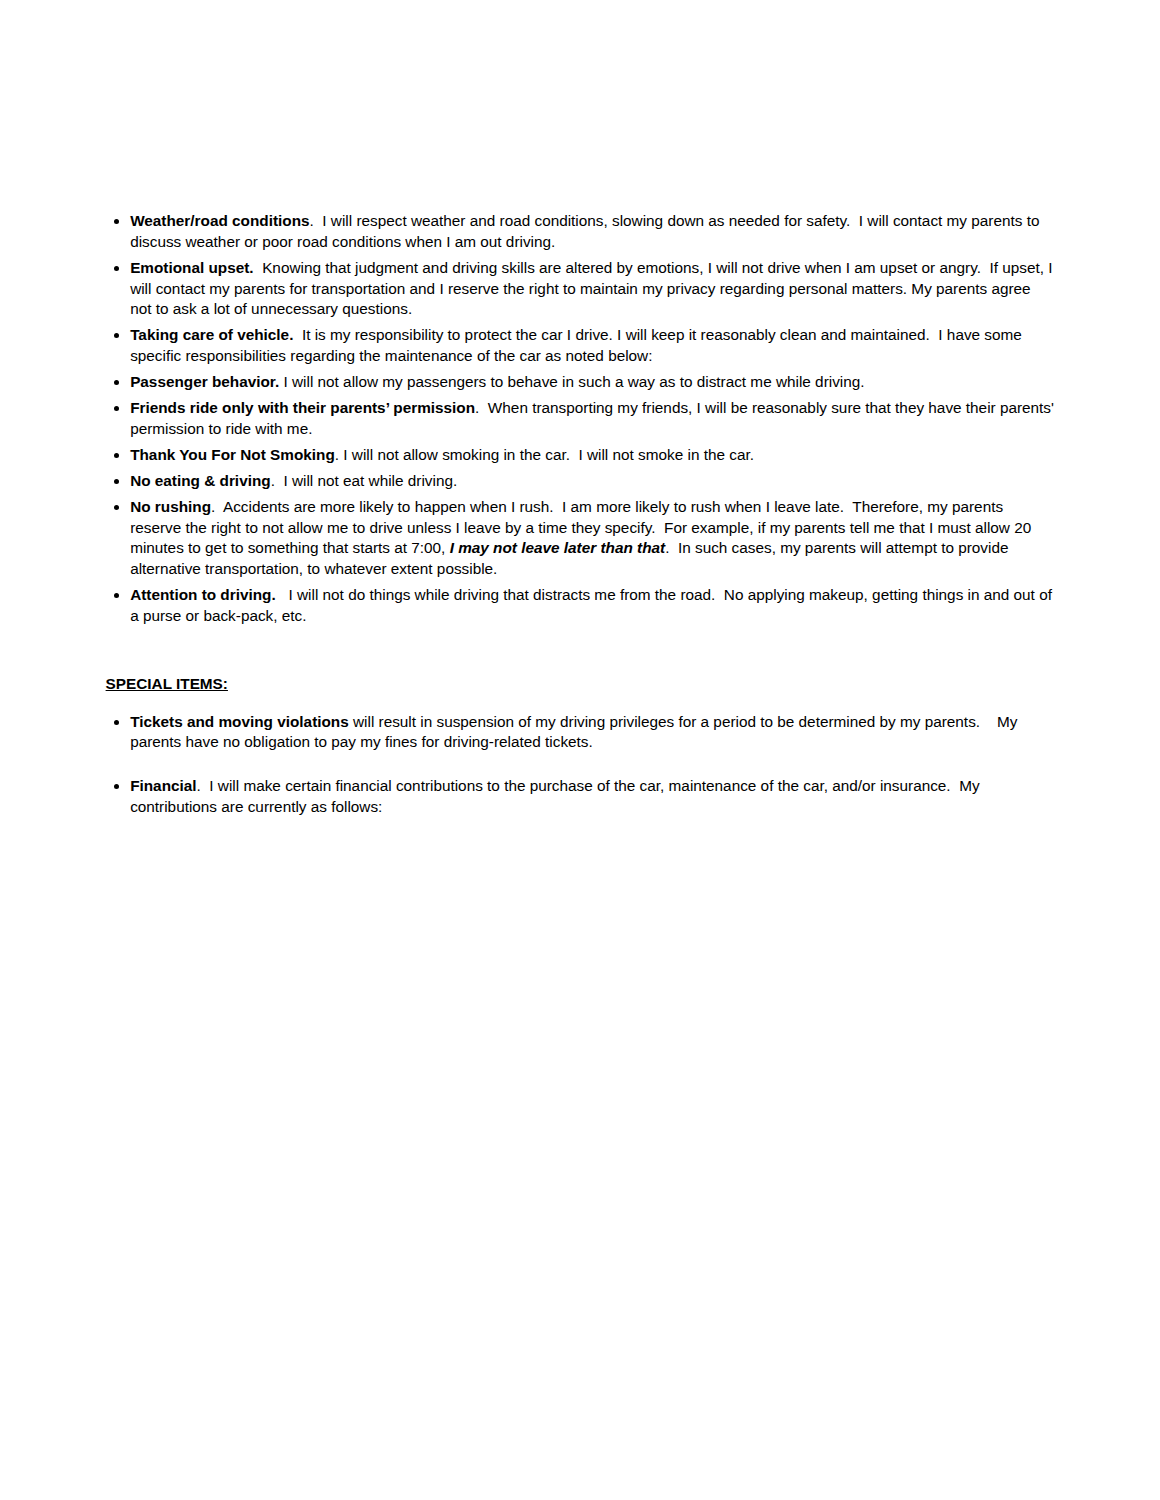Weather/road conditions. I will respect weather and road conditions, slowing down as needed for safety. I will contact my parents to discuss weather or poor road conditions when I am out driving.
Emotional upset. Knowing that judgment and driving skills are altered by emotions, I will not drive when I am upset or angry. If upset, I will contact my parents for transportation and I reserve the right to maintain my privacy regarding personal matters. My parents agree not to ask a lot of unnecessary questions.
Taking care of vehicle. It is my responsibility to protect the car I drive. I will keep it reasonably clean and maintained. I have some specific responsibilities regarding the maintenance of the car as noted below:
Passenger behavior. I will not allow my passengers to behave in such a way as to distract me while driving.
Friends ride only with their parents’ permission. When transporting my friends, I will be reasonably sure that they have their parents' permission to ride with me.
Thank You For Not Smoking. I will not allow smoking in the car. I will not smoke in the car.
No eating & driving. I will not eat while driving.
No rushing. Accidents are more likely to happen when I rush. I am more likely to rush when I leave late. Therefore, my parents reserve the right to not allow me to drive unless I leave by a time they specify. For example, if my parents tell me that I must allow 20 minutes to get to something that starts at 7:00, I may not leave later than that. In such cases, my parents will attempt to provide alternative transportation, to whatever extent possible.
Attention to driving. I will not do things while driving that distracts me from the road. No applying makeup, getting things in and out of a purse or back-pack, etc.
SPECIAL ITEMS:
Tickets and moving violations will result in suspension of my driving privileges for a period to be determined by my parents. My parents have no obligation to pay my fines for driving-related tickets.
Financial. I will make certain financial contributions to the purchase of the car, maintenance of the car, and/or insurance. My contributions are currently as follows: